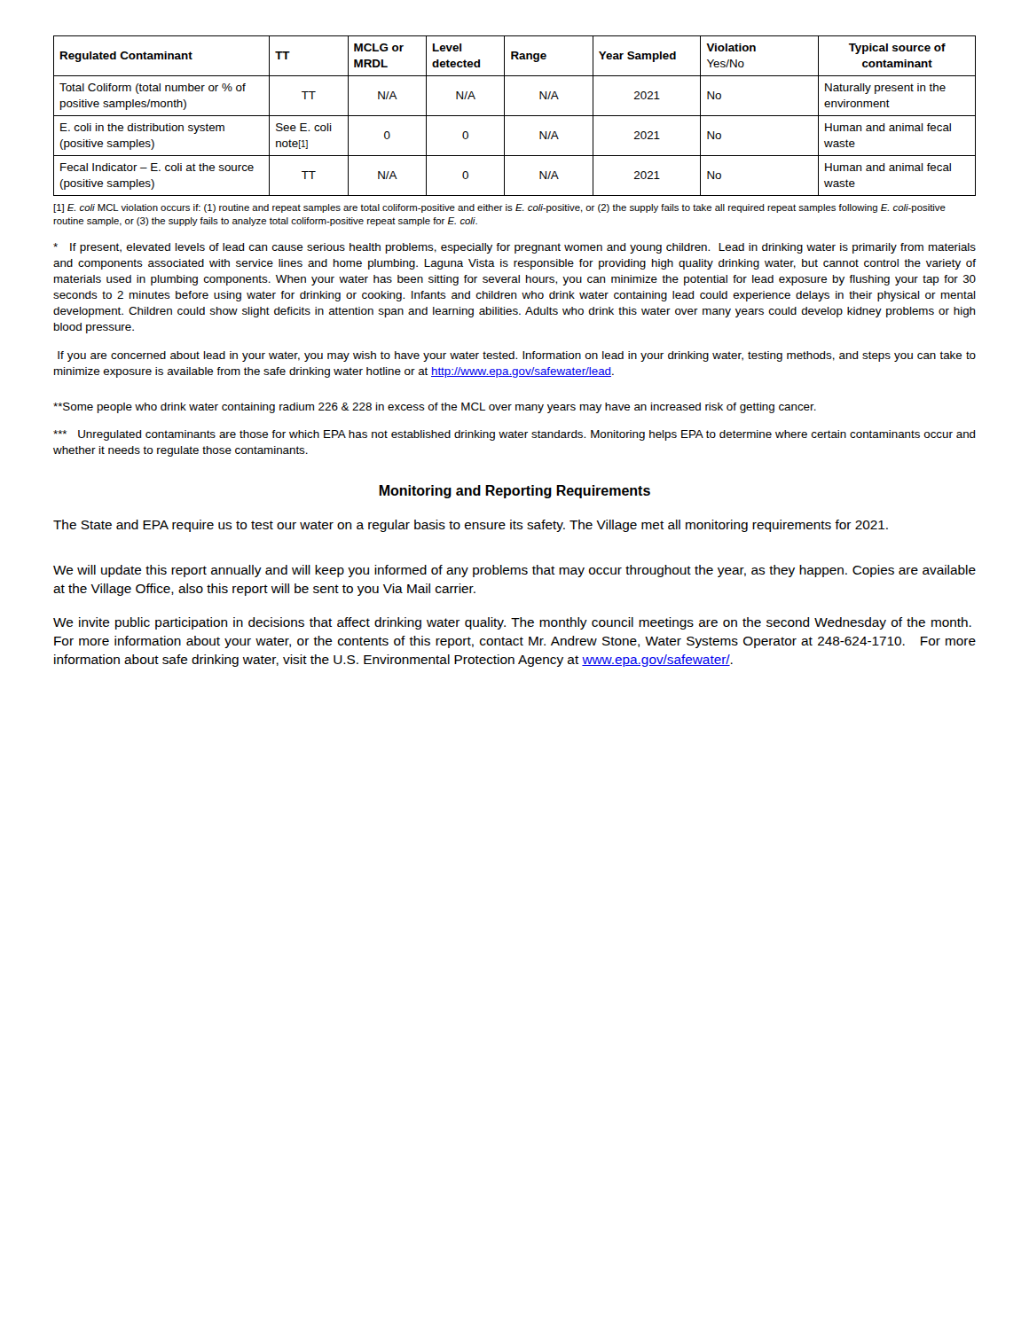| Regulated Contaminant | TT | MCLG or MRDL | Level detected | Range | Year Sampled | Violation Yes/No | Typical source of contaminant |
| --- | --- | --- | --- | --- | --- | --- | --- |
| Total Coliform (total number or % of positive samples/month) | TT | N/A | N/A | N/A | 2021 | No | Naturally present in the environment |
| E. coli in the distribution system (positive samples) | See E. coli note [1] | 0 | 0 | N/A | 2021 | No | Human and animal fecal waste |
| Fecal Indicator – E. coli at the source (positive samples) | TT | N/A | 0 | N/A | 2021 | No | Human and animal fecal waste |
[1] E. coli MCL violation occurs if: (1) routine and repeat samples are total coliform-positive and either is E. coli-positive, or (2) the supply fails to take all required repeat samples following E. coli-positive routine sample, or (3) the supply fails to analyze total coliform-positive repeat sample for E. coli.
* If present, elevated levels of lead can cause serious health problems, especially for pregnant women and young children. Lead in drinking water is primarily from materials and components associated with service lines and home plumbing. Laguna Vista is responsible for providing high quality drinking water, but cannot control the variety of materials used in plumbing components. When your water has been sitting for several hours, you can minimize the potential for lead exposure by flushing your tap for 30 seconds to 2 minutes before using water for drinking or cooking. Infants and children who drink water containing lead could experience delays in their physical or mental development. Children could show slight deficits in attention span and learning abilities. Adults who drink this water over many years could develop kidney problems or high blood pressure.
If you are concerned about lead in your water, you may wish to have your water tested. Information on lead in your drinking water, testing methods, and steps you can take to minimize exposure is available from the safe drinking water hotline or at http://www.epa.gov/safewater/lead.
**Some people who drink water containing radium 226 & 228 in excess of the MCL over many years may have an increased risk of getting cancer.
*** Unregulated contaminants are those for which EPA has not established drinking water standards. Monitoring helps EPA to determine where certain contaminants occur and whether it needs to regulate those contaminants.
Monitoring and Reporting Requirements
The State and EPA require us to test our water on a regular basis to ensure its safety. The Village met all monitoring requirements for 2021.
We will update this report annually and will keep you informed of any problems that may occur throughout the year, as they happen. Copies are available at the Village Office, also this report will be sent to you Via Mail carrier.
We invite public participation in decisions that affect drinking water quality. The monthly council meetings are on the second Wednesday of the month. For more information about your water, or the contents of this report, contact Mr. Andrew Stone, Water Systems Operator at 248-624-1710. For more information about safe drinking water, visit the U.S. Environmental Protection Agency at www.epa.gov/safewater/.